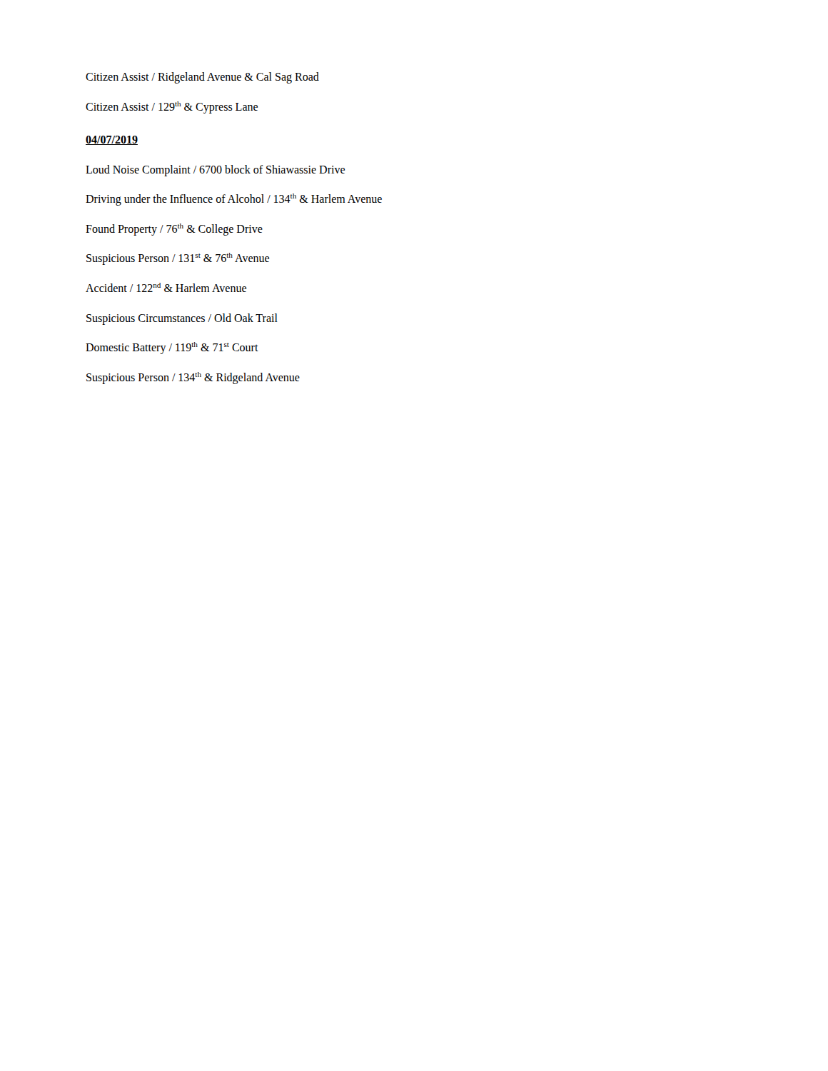Citizen Assist / Ridgeland Avenue & Cal Sag Road
Citizen Assist / 129th & Cypress Lane
04/07/2019
Loud Noise Complaint / 6700 block of Shiawassie Drive
Driving under the Influence of Alcohol / 134th & Harlem Avenue
Found Property / 76th & College Drive
Suspicious Person / 131st & 76th Avenue
Accident / 122nd & Harlem Avenue
Suspicious Circumstances / Old Oak Trail
Domestic Battery / 119th & 71st Court
Suspicious Person / 134th & Ridgeland Avenue